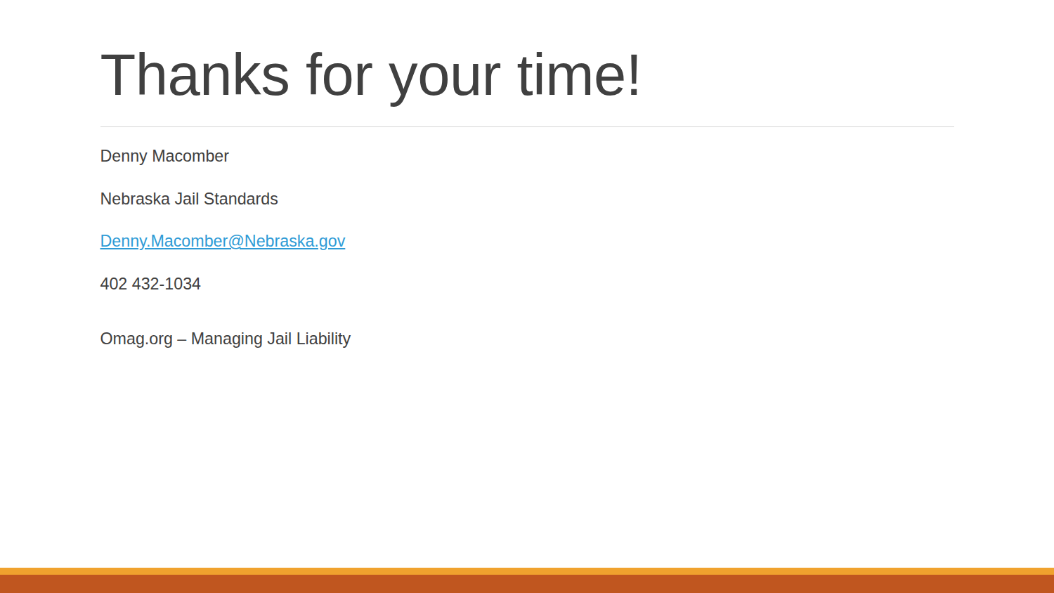Thanks for your time!
Denny Macomber
Nebraska Jail Standards
Denny.Macomber@Nebraska.gov
402 432-1034
Omag.org – Managing Jail Liability